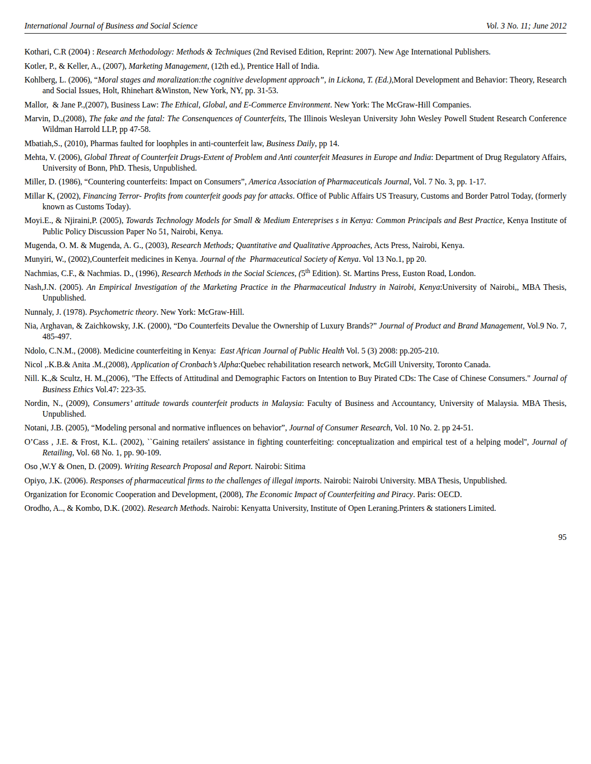International Journal of Business and Social Science Vol. 3 No. 11; June 2012
Kothari, C.R (2004) : Research Methodology: Methods & Techniques (2nd Revised Edition, Reprint: 2007). New Age International Publishers.
Kotler, P., & Keller, A., (2007), Marketing Management, (12th ed.), Prentice Hall of India.
Kohlberg, L. (2006), “Moral stages and moralization:the cognitive development approach”, in Lickona, T. (Ed.),Moral Development and Behavior: Theory, Research and Social Issues, Holt, Rhinehart &Winston, New York, NY, pp. 31-53.
Mallor, & Jane P.,(2007), Business Law: The Ethical, Global, and E-Commerce Environment. New York: The McGraw-Hill Companies.
Marvin, D.,(2008), The fake and the fatal: The Consenquences of Counterfeits, The Illinois Wesleyan University John Wesley Powell Student Research Conference Wildman Harrold LLP, pp 47-58.
Mbatiah,S., (2010), Pharmas faulted for loophples in anti-counterfeit law, Business Daily, pp 14.
Mehta, V. (2006), Global Threat of Counterfeit Drugs-Extent of Problem and Anti counterfeit Measures in Europe and India: Department of Drug Regulatory Affairs, University of Bonn, PhD. Thesis, Unpublished.
Miller, D. (1986), “Countering counterfeits: Impact on Consumers”, America Association of Pharmaceuticals Journal, Vol. 7 No. 3, pp. 1-17.
Millar K, (2002), Financing Terror- Profits from counterfeit goods pay for attacks. Office of Public Affairs US Treasury, Customs and Border Patrol Today, (formerly known as Customs Today).
Moyi.E., & Njiraini,P. (2005), Towards Technology Models for Small & Medium Entereprises s in Kenya: Common Principals and Best Practice, Kenya Institute of Public Policy Discussion Paper No 51, Nairobi, Kenya.
Mugenda, O. M. & Mugenda, A. G., (2003), Research Methods; Quantitative and Qualitative Approaches, Acts Press, Nairobi, Kenya.
Munyiri, W., (2002),Counterfeit medicines in Kenya. Journal of the Pharmaceutical Society of Kenya. Vol 13 No.1, pp 20.
Nachmias, C.F., & Nachmias. D., (1996), Research Methods in the Social Sciences, (5th Edition). St. Martins Press, Euston Road, London.
Nash,J.N. (2005). An Empirical Investigation of the Marketing Practice in the Pharmaceutical Industry in Nairobi, Kenya:University of Nairobi,, MBA Thesis, Unpublished.
Nunnaly, J. (1978). Psychometric theory. New York: McGraw-Hill.
Nia, Arghavan, & Zaichkowsky, J.K. (2000), “Do Counterfeits Devalue the Ownership of Luxury Brands?” Journal of Product and Brand Management, Vol.9 No. 7, 485-497.
Ndolo, C.N.M., (2008). Medicine counterfeiting in Kenya: East African Journal of Public Health Vol. 5 (3) 2008: pp.205-210.
Nicol ,.K.B.& Anita .M.,(2008), Application of Cronbach’s Alpha:Quebec rehabilitation research network, McGill University, Toronto Canada.
Nill. K.,& Scultz, H. M.,(2006), "The Effects of Attitudinal and Demographic Factors on Intention to Buy Pirated CDs: The Case of Chinese Consumers." Journal of Business Ethics Vol.47: 223-35.
Nordin, N., (2009), Consumers’ attitude towards counterfeit products in Malaysia: Faculty of Business and Accountancy, University of Malaysia. MBA Thesis, Unpublished.
Notani, J.B. (2005), “Modeling personal and normative influences on behavior”, Journal of Consumer Research, Vol. 10 No. 2. pp 24-51.
O’Cass , J.E. & Frost, K.L. (2002), ``Gaining retailers' assistance in fighting counterfeiting: conceptualization and empirical test of a helping model'', Journal of Retailing, Vol. 68 No. 1, pp. 90-109.
Oso ,W.Y & Onen, D. (2009). Writing Research Proposal and Report. Nairobi: Sitima
Opiyo, J.K. (2006). Responses of pharmaceutical firms to the challenges of illegal imports. Nairobi: Nairobi University. MBA Thesis, Unpublished.
Organization for Economic Cooperation and Development, (2008), The Economic Impact of Counterfeiting and Piracy. Paris: OECD.
Orodho, A.., & Kombo, D.K. (2002). Research Methods. Nairobi: Kenyatta University, Institute of Open Leraning.Printers & stationers Limited.
95